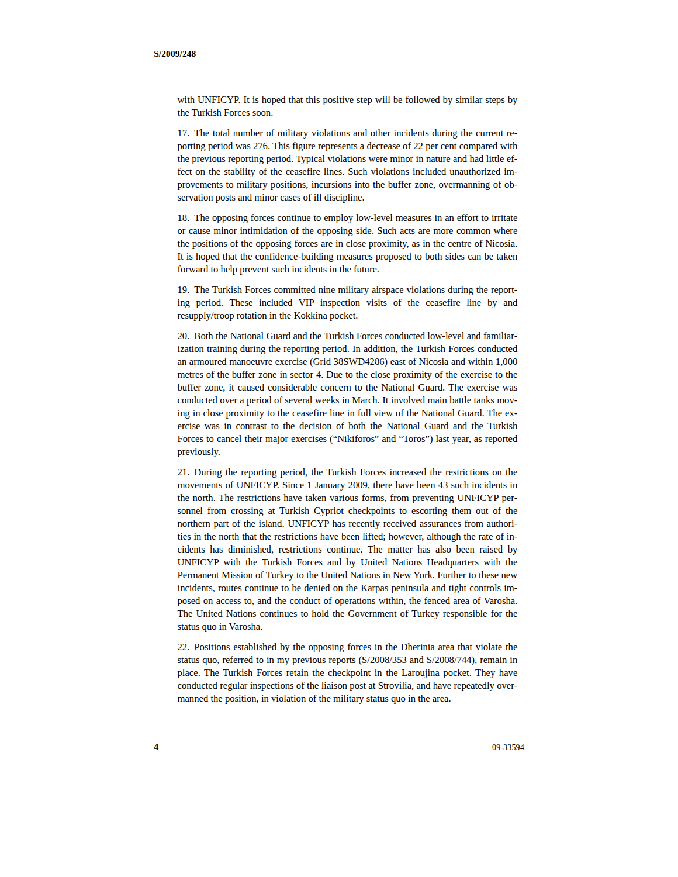S/2009/248
with UNFICYP. It is hoped that this positive step will be followed by similar steps by the Turkish Forces soon.
17. The total number of military violations and other incidents during the current reporting period was 276. This figure represents a decrease of 22 per cent compared with the previous reporting period. Typical violations were minor in nature and had little effect on the stability of the ceasefire lines. Such violations included unauthorized improvements to military positions, incursions into the buffer zone, overmanning of observation posts and minor cases of ill discipline.
18. The opposing forces continue to employ low-level measures in an effort to irritate or cause minor intimidation of the opposing side. Such acts are more common where the positions of the opposing forces are in close proximity, as in the centre of Nicosia. It is hoped that the confidence-building measures proposed to both sides can be taken forward to help prevent such incidents in the future.
19. The Turkish Forces committed nine military airspace violations during the reporting period. These included VIP inspection visits of the ceasefire line by and resupply/troop rotation in the Kokkina pocket.
20. Both the National Guard and the Turkish Forces conducted low-level and familiarization training during the reporting period. In addition, the Turkish Forces conducted an armoured manoeuvre exercise (Grid 38SWD4286) east of Nicosia and within 1,000 metres of the buffer zone in sector 4. Due to the close proximity of the exercise to the buffer zone, it caused considerable concern to the National Guard. The exercise was conducted over a period of several weeks in March. It involved main battle tanks moving in close proximity to the ceasefire line in full view of the National Guard. The exercise was in contrast to the decision of both the National Guard and the Turkish Forces to cancel their major exercises (“Nikiforos” and “Toros”) last year, as reported previously.
21. During the reporting period, the Turkish Forces increased the restrictions on the movements of UNFICYP. Since 1 January 2009, there have been 43 such incidents in the north. The restrictions have taken various forms, from preventing UNFICYP personnel from crossing at Turkish Cypriot checkpoints to escorting them out of the northern part of the island. UNFICYP has recently received assurances from authorities in the north that the restrictions have been lifted; however, although the rate of incidents has diminished, restrictions continue. The matter has also been raised by UNFICYP with the Turkish Forces and by United Nations Headquarters with the Permanent Mission of Turkey to the United Nations in New York. Further to these new incidents, routes continue to be denied on the Karpas peninsula and tight controls imposed on access to, and the conduct of operations within, the fenced area of Varosha. The United Nations continues to hold the Government of Turkey responsible for the status quo in Varosha.
22. Positions established by the opposing forces in the Dherinia area that violate the status quo, referred to in my previous reports (S/2008/353 and S/2008/744), remain in place. The Turkish Forces retain the checkpoint in the Laroujina pocket. They have conducted regular inspections of the liaison post at Strovilia, and have repeatedly overmanned the position, in violation of the military status quo in the area.
4
09-33594